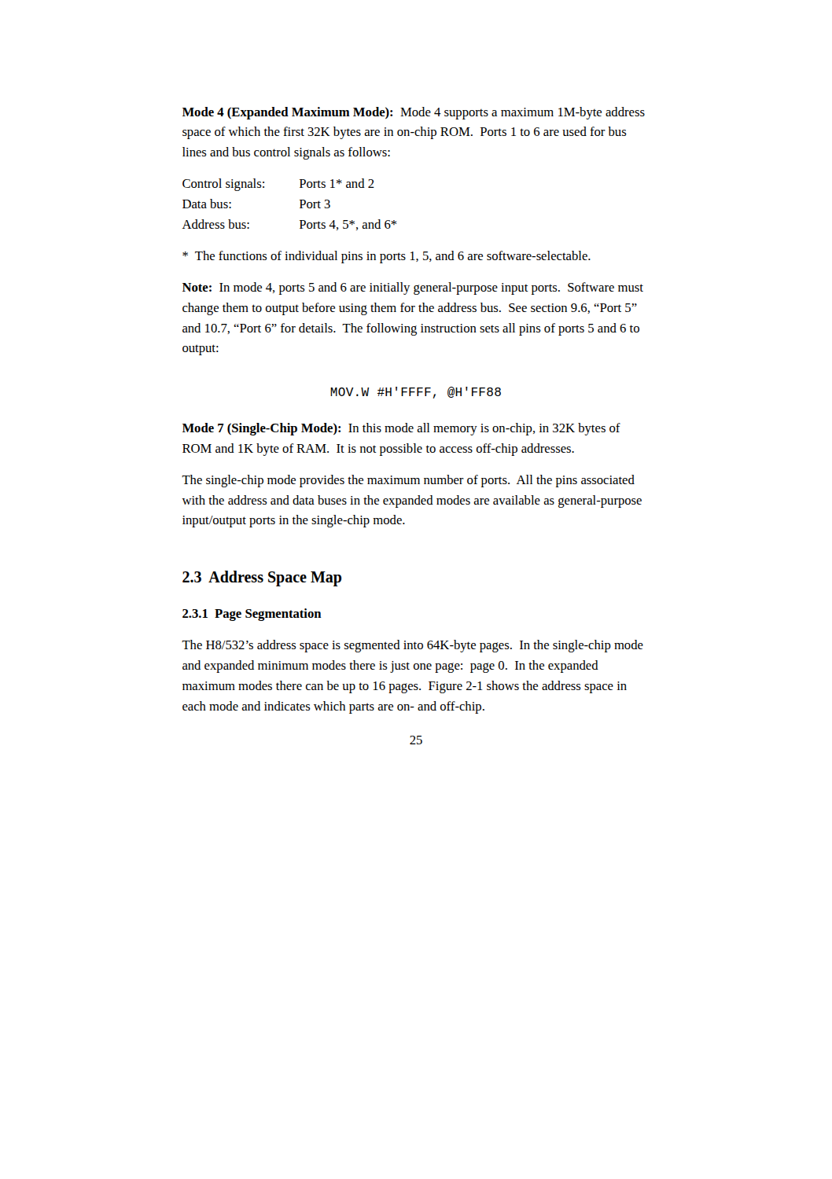Mode 4 (Expanded Maximum Mode): Mode 4 supports a maximum 1M-byte address space of which the first 32K bytes are in on-chip ROM. Ports 1 to 6 are used for bus lines and bus control signals as follows:
Control signals: Ports 1* and 2
Data bus: Port 3
Address bus: Ports 4, 5*, and 6*
* The functions of individual pins in ports 1, 5, and 6 are software-selectable.
Note: In mode 4, ports 5 and 6 are initially general-purpose input ports. Software must change them to output before using them for the address bus. See section 9.6, “Port 5” and 10.7, “Port 6” for details. The following instruction sets all pins of ports 5 and 6 to output:
MOV.W #H'FFFF, @H'FF88
Mode 7 (Single-Chip Mode): In this mode all memory is on-chip, in 32K bytes of ROM and 1K byte of RAM. It is not possible to access off-chip addresses.
The single-chip mode provides the maximum number of ports. All the pins associated with the address and data buses in the expanded modes are available as general-purpose input/output ports in the single-chip mode.
2.3 Address Space Map
2.3.1 Page Segmentation
The H8/532’s address space is segmented into 64K-byte pages. In the single-chip mode and expanded minimum modes there is just one page: page 0. In the expanded maximum modes there can be up to 16 pages. Figure 2-1 shows the address space in each mode and indicates which parts are on- and off-chip.
25